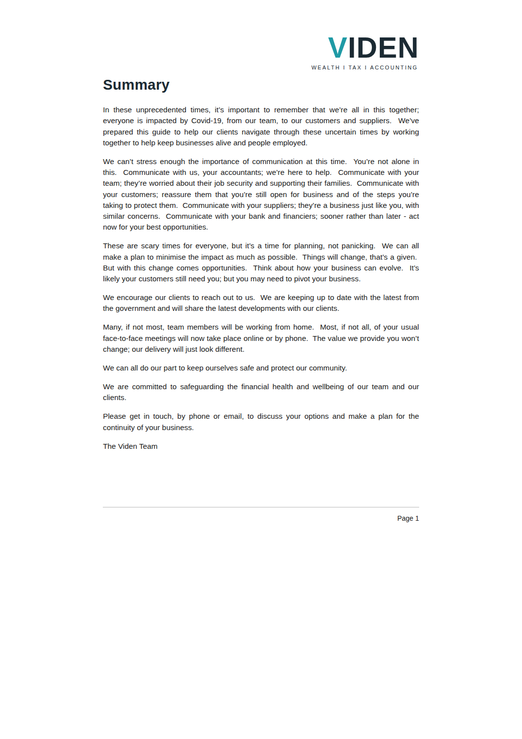VIDEN
WEALTH I TAX I ACCOUNTING
Summary
In these unprecedented times, it’s important to remember that we’re all in this together; everyone is impacted by Covid-19, from our team, to our customers and suppliers. We’ve prepared this guide to help our clients navigate through these uncertain times by working together to help keep businesses alive and people employed.
We can’t stress enough the importance of communication at this time. You’re not alone in this. Communicate with us, your accountants; we’re here to help. Communicate with your team; they’re worried about their job security and supporting their families. Communicate with your customers; reassure them that you’re still open for business and of the steps you’re taking to protect them. Communicate with your suppliers; they’re a business just like you, with similar concerns. Communicate with your bank and financiers; sooner rather than later - act now for your best opportunities.
These are scary times for everyone, but it’s a time for planning, not panicking. We can all make a plan to minimise the impact as much as possible. Things will change, that’s a given. But with this change comes opportunities. Think about how your business can evolve. It’s likely your customers still need you; but you may need to pivot your business.
We encourage our clients to reach out to us. We are keeping up to date with the latest from the government and will share the latest developments with our clients.
Many, if not most, team members will be working from home. Most, if not all, of your usual face-to-face meetings will now take place online or by phone. The value we provide you won’t change; our delivery will just look different.
We can all do our part to keep ourselves safe and protect our community.
We are committed to safeguarding the financial health and wellbeing of our team and our clients.
Please get in touch, by phone or email, to discuss your options and make a plan for the continuity of your business.
The Viden Team
Page 1